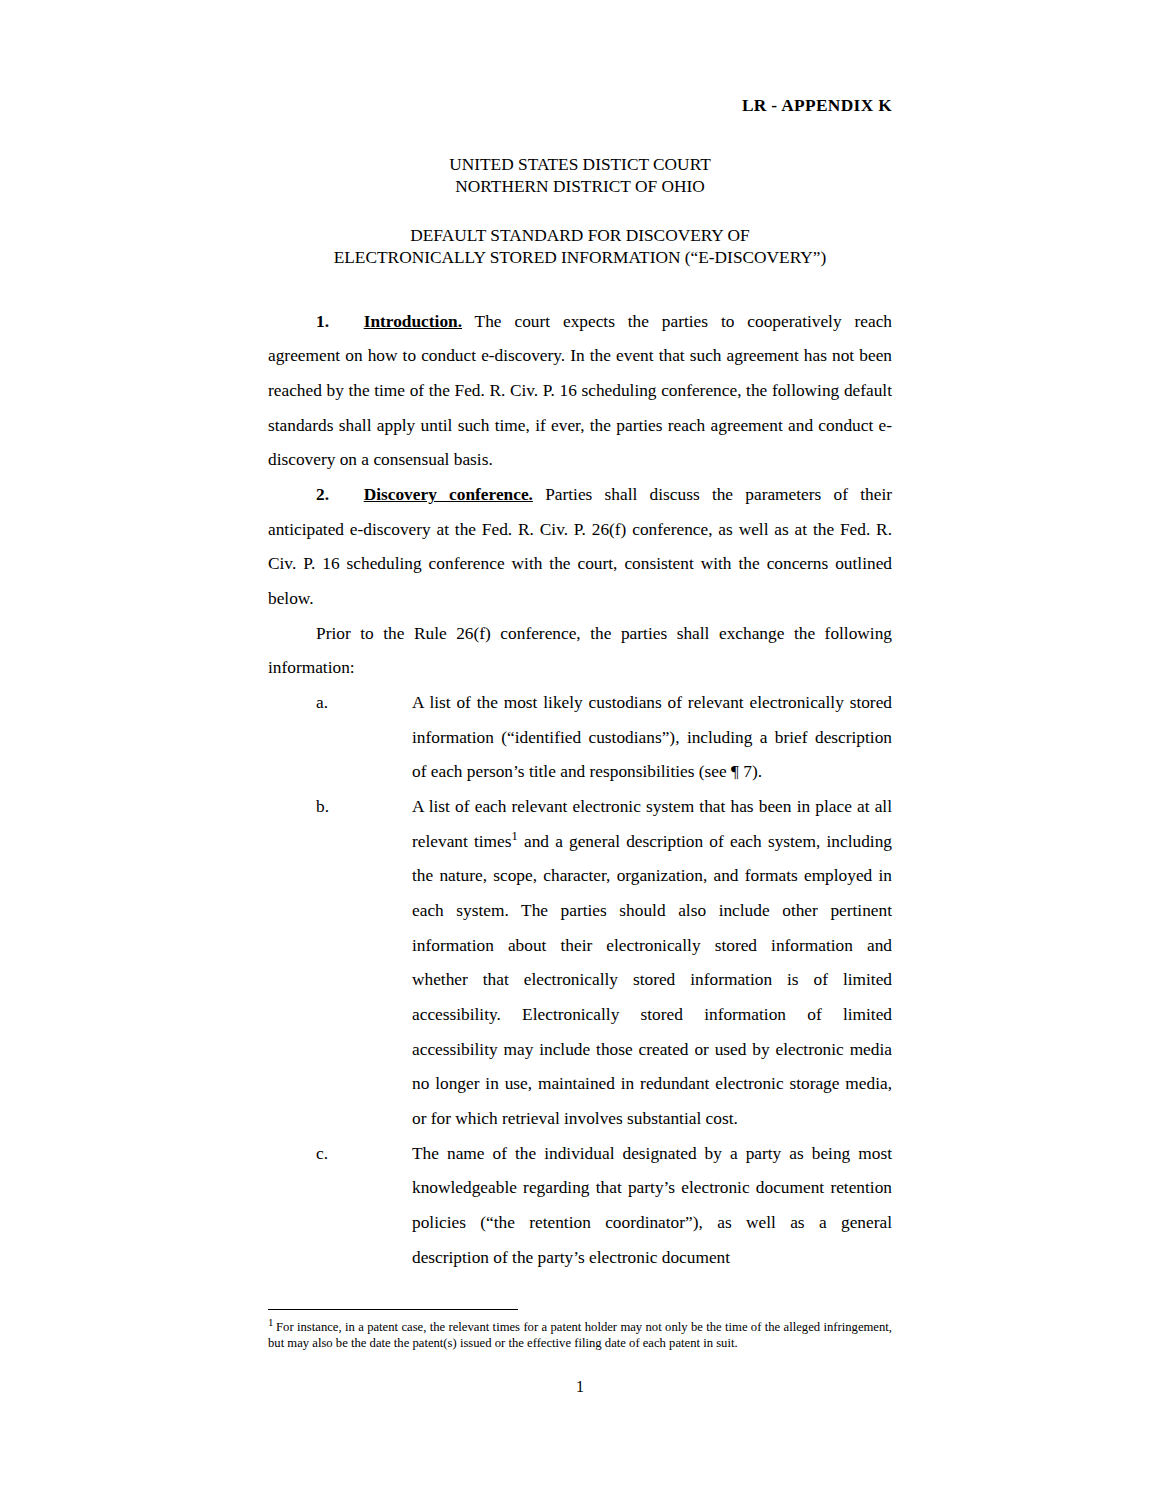LR - APPENDIX K
UNITED STATES DISTICT COURT
NORTHERN DISTRICT OF OHIO
DEFAULT STANDARD FOR DISCOVERY OF
ELECTRONICALLY STORED INFORMATION (“E-DISCOVERY”)
1.  Introduction. The court expects the parties to cooperatively reach agreement on how to conduct e-discovery. In the event that such agreement has not been reached by the time of the Fed. R. Civ. P. 16 scheduling conference, the following default standards shall apply until such time, if ever, the parties reach agreement and conduct e-discovery on a consensual basis.
2.  Discovery conference. Parties shall discuss the parameters of their anticipated e-discovery at the Fed. R. Civ. P. 26(f) conference, as well as at the Fed. R. Civ. P. 16 scheduling conference with the court, consistent with the concerns outlined below.
Prior to the Rule 26(f) conference, the parties shall exchange the following information:
a. A list of the most likely custodians of relevant electronically stored information (“identified custodians”), including a brief description of each person’s title and responsibilities (see ¶ 7).
b. A list of each relevant electronic system that has been in place at all relevant times1 and a general description of each system, including the nature, scope, character, organization, and formats employed in each system. The parties should also include other pertinent information about their electronically stored information and whether that electronically stored information is of limited accessibility. Electronically stored information of limited accessibility may include those created or used by electronic media no longer in use, maintained in redundant electronic storage media, or for which retrieval involves substantial cost.
c. The name of the individual designated by a party as being most knowledgeable regarding that party’s electronic document retention policies (“the retention coordinator”), as well as a general description of the party’s electronic document
1 For instance, in a patent case, the relevant times for a patent holder may not only be the time of the alleged infringement, but may also be the date the patent(s) issued or the effective filing date of each patent in suit.
1